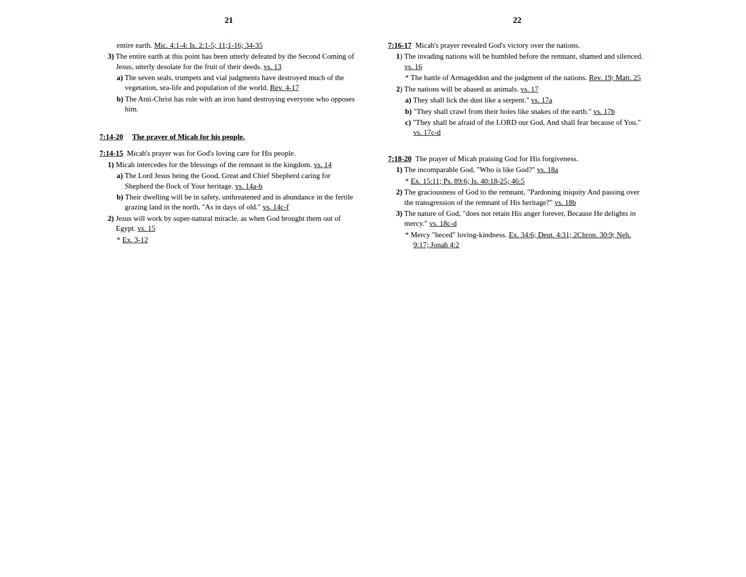21
entire earth. Mic. 4:1-4: Is. 2:1-5; 11;1-16; 34-35
3) The entire earth at this point has been utterly defeated by the Second Coming of Jesus, utterly desolate for the fruit of their deeds. vs. 13
a) The seven seals, trumpets and vial judgments have destroyed much of the vegetation, sea-life and population of the world. Rev. 4-17
b) The Anti-Christ has rule with an iron hand destroying everyone who opposes him.
7:14-20 The prayer of Micah for his people.
7:14-15 Micah's prayer was for God's loving care for His people.
1) Micah intercedes for the blessings of the remnant in the kingdom. vs. 14
a) The Lord Jesus being the Good, Great and Chief Shepherd caring for Shepherd the flock of Your heritage. vs. 14a-b
b) Their dwelling will be in safety, unthreatened and in abundance in the fertile grazing land in the north, "As in days of old." vs. 14c-f
2) Jesus will work by super-natural miracle, as when God brought them out of Egypt. vs. 15
* Ex. 3-12
22
7:16-17 Micah's prayer revealed God's victory over the nations.
1) The invading nations will be humbled before the remnant, shamed and silenced. vs. 16
* The battle of Armageddon and the judgment of the nations. Rev. 19; Matt. 25
2) The nations will be abased as animals. vs. 17
a) They shall lick the dust like a serpent." vs. 17a
b) "They shall crawl from their holes like snakes of the earth." vs. 17b
c) "They shall be afraid of the LORD our God, And shall fear because of You." vs. 17c-d
7:18-20 The prayer of Micah praising God for His forgiveness.
1) The incomparable God, "Who is like God?" vs. 18a
* Ex. 15:11; Ps. 89:6; Is. 40:18-25; 46:5
2) The graciousness of God to the remnant, "Pardoning iniquity And passing over the transgression of the remnant of His heritage?" vs. 18b
3) The nature of God, "does not retain His anger forever, Because He delights in mercy." vs. 18c-d
* Mercy "heced" loving-kindness. Ex. 34:6; Deut. 4:31; 2Chron. 30:9; Neh. 9:17; Jonah 4:2